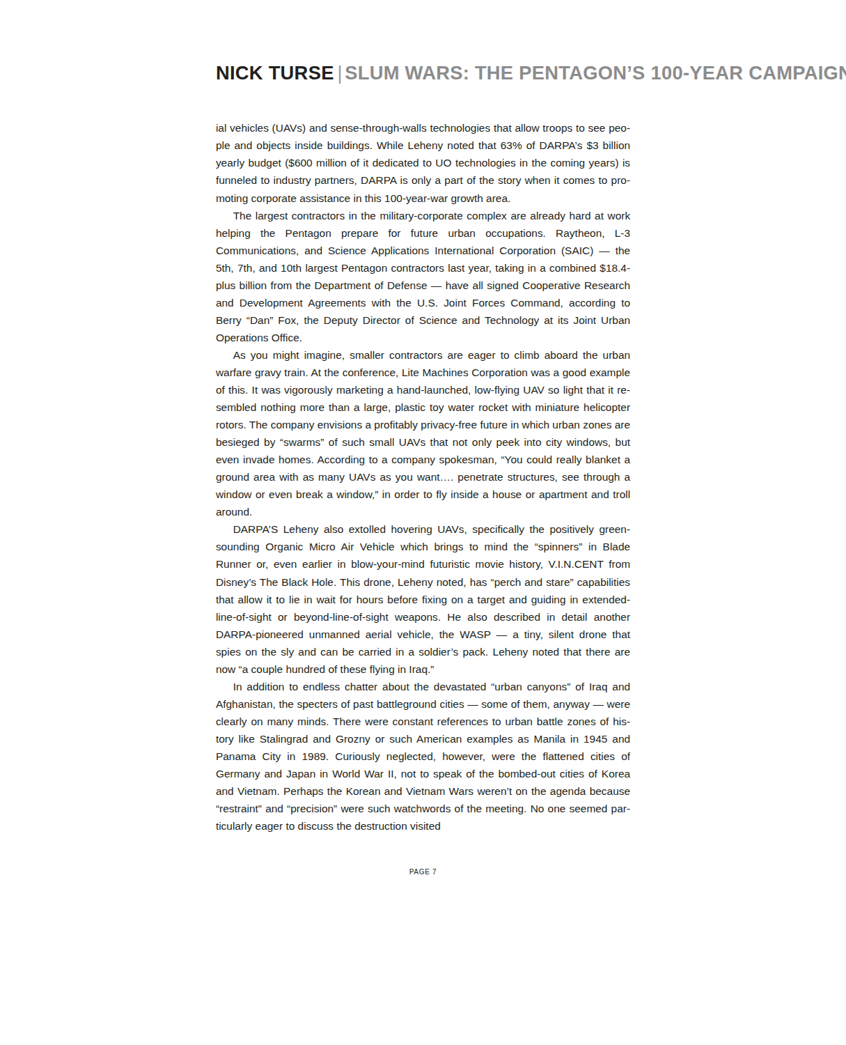Nick Turse|Slum Wars: The Pentagon’s 100-Year Campaign
ial vehicles (UAVs) and sense-through-walls technologies that allow troops to see people and objects inside buildings. While Leheny noted that 63% of DARPA’s $3 billion yearly budget ($600 million of it dedicated to UO technologies in the coming years) is funneled to industry partners, DARPA is only a part of the story when it comes to promoting corporate assistance in this 100-year-war growth area.
The largest contractors in the military-corporate complex are already hard at work helping the Pentagon prepare for future urban occupations. Raytheon, L-3 Communications, and Science Applications International Corporation (SAIC) — the 5th, 7th, and 10th largest Pentagon contractors last year, taking in a combined $18.4-plus billion from the Department of Defense — have all signed Cooperative Research and Development Agreements with the U.S. Joint Forces Command, according to Berry “Dan” Fox, the Deputy Director of Science and Technology at its Joint Urban Operations Office.
As you might imagine, smaller contractors are eager to climb aboard the urban warfare gravy train. At the conference, Lite Machines Corporation was a good example of this. It was vigorously marketing a hand-launched, low-flying UAV so light that it resembled nothing more than a large, plastic toy water rocket with miniature helicopter rotors. The company envisions a profitably privacy-free future in which urban zones are besieged by “swarms” of such small UAVs that not only peek into city windows, but even invade homes. According to a company spokesman, “You could really blanket a ground area with as many UAVs as you want…. penetrate structures, see through a window or even break a window,” in order to fly inside a house or apartment and troll around.
DARPA’S Leheny also extolled hovering UAVs, specifically the positively green-sounding Organic Micro Air Vehicle which brings to mind the “spinners” in Blade Runner or, even earlier in blow-your-mind futuristic movie history, V.I.N.CENT from Disney’s The Black Hole. This drone, Leheny noted, has “perch and stare” capabilities that allow it to lie in wait for hours before fixing on a target and guiding in extended-line-of-sight or beyond-line-of-sight weapons. He also described in detail another DARPA-pioneered unmanned aerial vehicle, the WASP — a tiny, silent drone that spies on the sly and can be carried in a soldier’s pack. Leheny noted that there are now “a couple hundred of these flying in Iraq.”
In addition to endless chatter about the devastated “urban canyons” of Iraq and Afghanistan, the specters of past battleground cities — some of them, anyway — were clearly on many minds. There were constant references to urban battle zones of history like Stalingrad and Grozny or such American examples as Manila in 1945 and Panama City in 1989. Curiously neglected, however, were the flattened cities of Germany and Japan in World War II, not to speak of the bombed-out cities of Korea and Vietnam. Perhaps the Korean and Vietnam Wars weren’t on the agenda because “restraint” and “precision” were such watchwords of the meeting. No one seemed particularly eager to discuss the destruction visited
PAGE 7